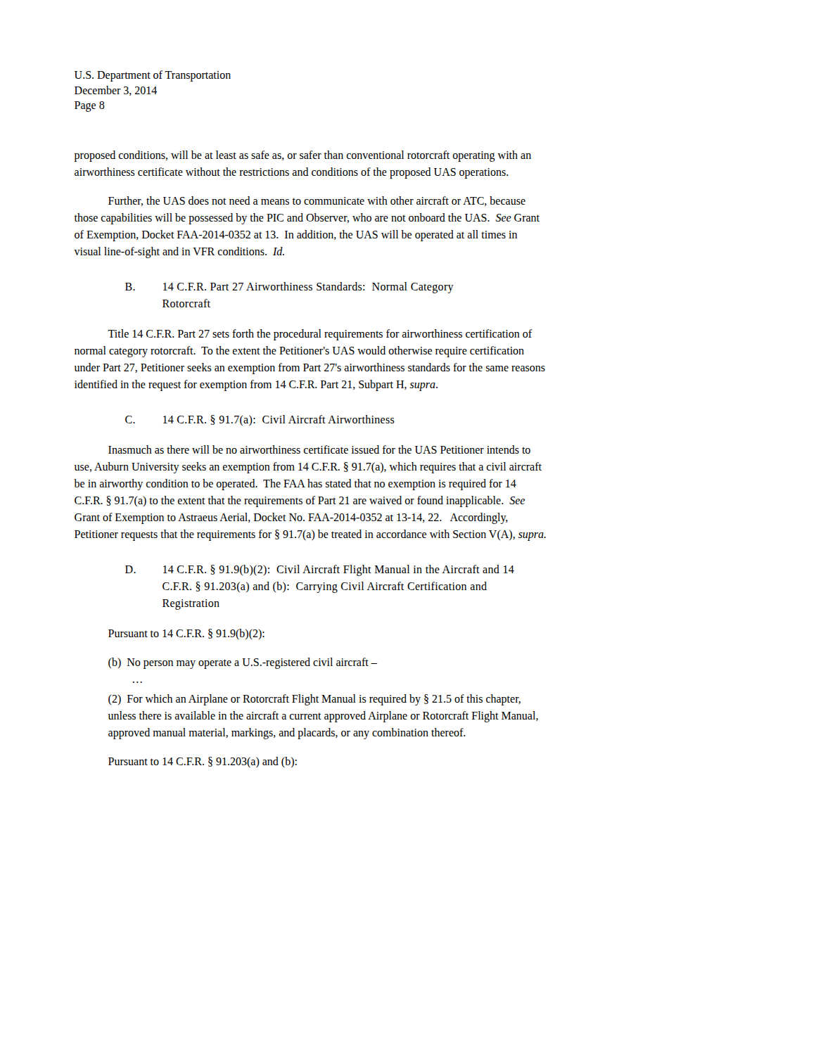U.S. Department of Transportation
December 3, 2014
Page 8
proposed conditions, will be at least as safe as, or safer than conventional rotorcraft operating with an airworthiness certificate without the restrictions and conditions of the proposed UAS operations.
Further, the UAS does not need a means to communicate with other aircraft or ATC, because those capabilities will be possessed by the PIC and Observer, who are not onboard the UAS. See Grant of Exemption, Docket FAA-2014-0352 at 13. In addition, the UAS will be operated at all times in visual line-of-sight and in VFR conditions. Id.
B. 14 C.F.R. Part 27 Airworthiness Standards: Normal Category Rotorcraft
Title 14 C.F.R. Part 27 sets forth the procedural requirements for airworthiness certification of normal category rotorcraft. To the extent the Petitioner's UAS would otherwise require certification under Part 27, Petitioner seeks an exemption from Part 27's airworthiness standards for the same reasons identified in the request for exemption from 14 C.F.R. Part 21, Subpart H, supra.
C. 14 C.F.R. § 91.7(a): Civil Aircraft Airworthiness
Inasmuch as there will be no airworthiness certificate issued for the UAS Petitioner intends to use, Auburn University seeks an exemption from 14 C.F.R. § 91.7(a), which requires that a civil aircraft be in airworthy condition to be operated. The FAA has stated that no exemption is required for 14 C.F.R. § 91.7(a) to the extent that the requirements of Part 21 are waived or found inapplicable. See Grant of Exemption to Astraeus Aerial, Docket No. FAA-2014-0352 at 13-14, 22. Accordingly, Petitioner requests that the requirements for § 91.7(a) be treated in accordance with Section V(A), supra.
D. 14 C.F.R. § 91.9(b)(2): Civil Aircraft Flight Manual in the Aircraft and 14 C.F.R. § 91.203(a) and (b): Carrying Civil Aircraft Certification and Registration
Pursuant to 14 C.F.R. § 91.9(b)(2):
(b) No person may operate a U.S.-registered civil aircraft –
…
(2) For which an Airplane or Rotorcraft Flight Manual is required by § 21.5 of this chapter, unless there is available in the aircraft a current approved Airplane or Rotorcraft Flight Manual, approved manual material, markings, and placards, or any combination thereof.
Pursuant to 14 C.F.R. § 91.203(a) and (b):